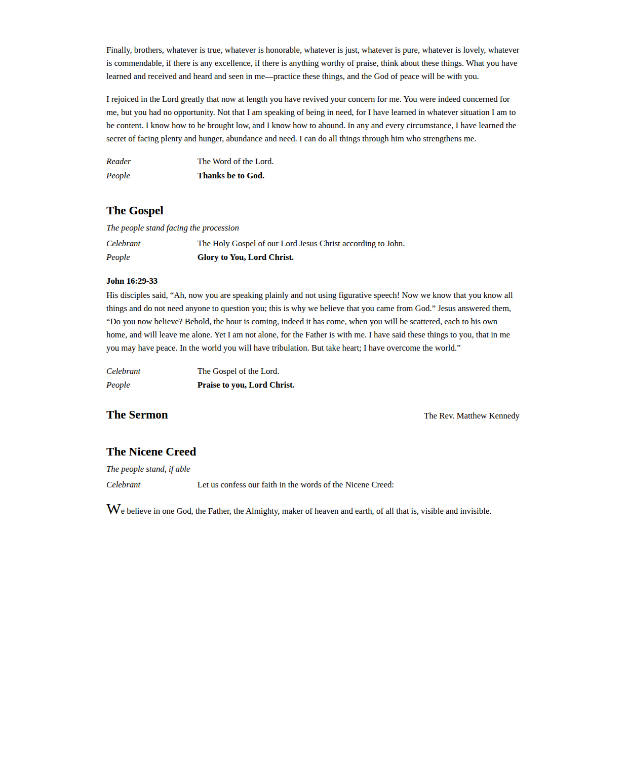Finally, brothers, whatever is true, whatever is honorable, whatever is just, whatever is pure, whatever is lovely, whatever is commendable, if there is any excellence, if there is anything worthy of praise, think about these things. What you have learned and received and heard and seen in me—practice these things, and the God of peace will be with you.
I rejoiced in the Lord greatly that now at length you have revived your concern for me. You were indeed concerned for me, but you had no opportunity. Not that I am speaking of being in need, for I have learned in whatever situation I am to be content. I know how to be brought low, and I know how to abound. In any and every circumstance, I have learned the secret of facing plenty and hunger, abundance and need. I can do all things through him who strengthens me.
| Reader | The Word of the Lord. |
| People | Thanks be to God. |
The Gospel
The people stand facing the procession
| Celebrant | The Holy Gospel of our Lord Jesus Christ according to John. |
| People | Glory to You, Lord Christ. |
John 16:29-33
His disciples said, “Ah, now you are speaking plainly and not using figurative speech! Now we know that you know all things and do not need anyone to question you; this is why we believe that you came from God.” Jesus answered them, “Do you now believe? Behold, the hour is coming, indeed it has come, when you will be scattered, each to his own home, and will leave me alone. Yet I am not alone, for the Father is with me. I have said these things to you, that in me you may have peace. In the world you will have tribulation. But take heart; I have overcome the world.”
| Celebrant | The Gospel of the Lord. |
| People | Praise to you, Lord Christ. |
The Sermon
The Rev. Matthew Kennedy
The Nicene Creed
The people stand, if able
| Celebrant | Let us confess our faith in the words of the Nicene Creed: |
We believe in one God, the Father, the Almighty, maker of heaven and earth, of all that is, visible and invisible.